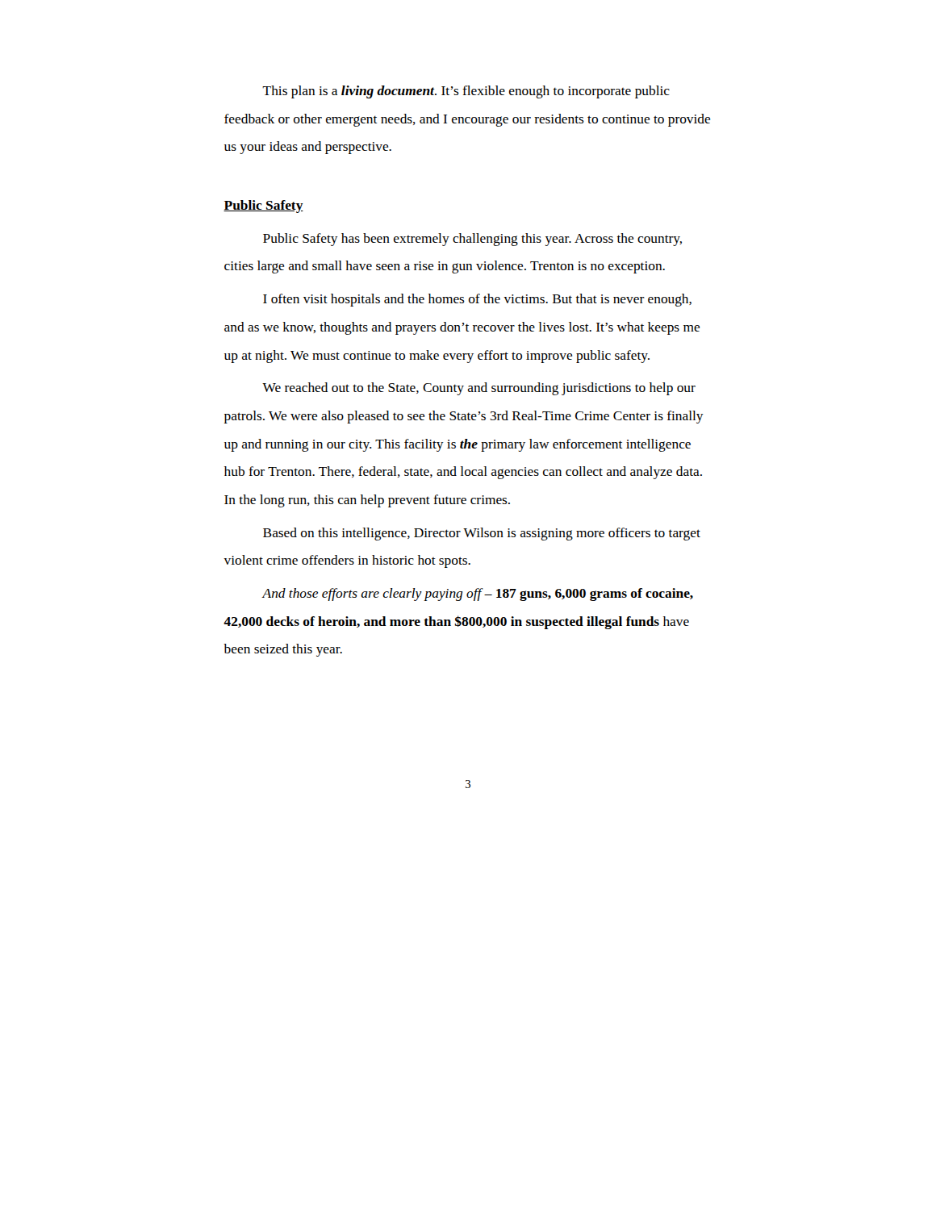This plan is a living document. It’s flexible enough to incorporate public feedback or other emergent needs, and I encourage our residents to continue to provide us your ideas and perspective.
Public Safety
Public Safety has been extremely challenging this year. Across the country, cities large and small have seen a rise in gun violence. Trenton is no exception.
I often visit hospitals and the homes of the victims. But that is never enough, and as we know, thoughts and prayers don’t recover the lives lost. It’s what keeps me up at night. We must continue to make every effort to improve public safety.
We reached out to the State, County and surrounding jurisdictions to help our patrols. We were also pleased to see the State’s 3rd Real-Time Crime Center is finally up and running in our city. This facility is the primary law enforcement intelligence hub for Trenton. There, federal, state, and local agencies can collect and analyze data. In the long run, this can help prevent future crimes.
Based on this intelligence, Director Wilson is assigning more officers to target violent crime offenders in historic hot spots.
And those efforts are clearly paying off – 187 guns, 6,000 grams of cocaine, 42,000 decks of heroin, and more than $800,000 in suspected illegal funds have been seized this year.
3